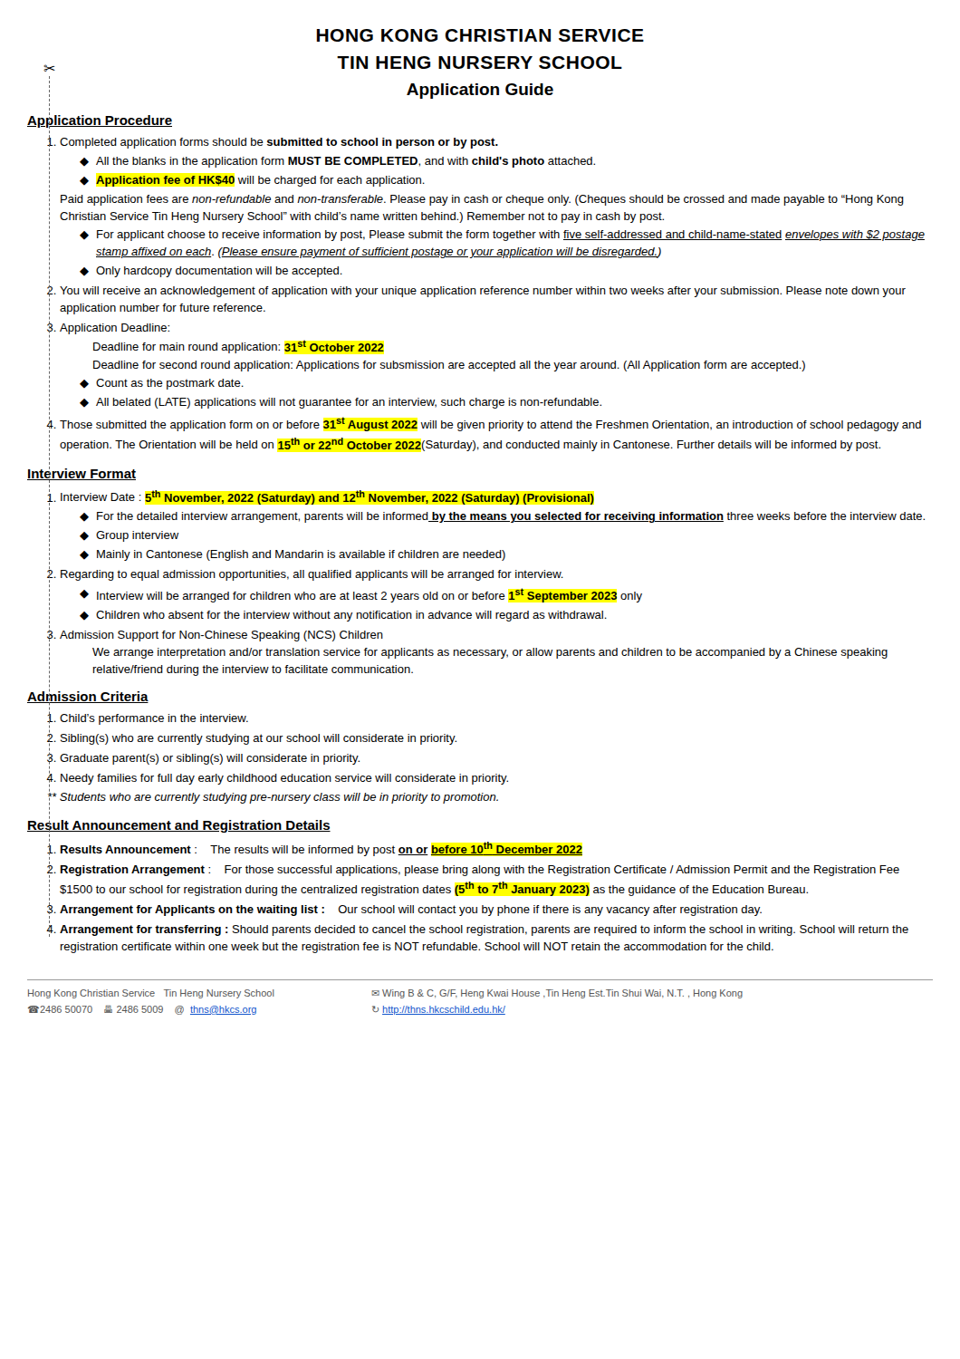✂
HONG KONG CHRISTIAN SERVICE
TIN HENG NURSERY SCHOOL
Application Guide
Application Procedure
Completed application forms should be submitted to school in person or by post.
All the blanks in the application form MUST BE COMPLETED, and with child's photo attached.
Application fee of HK$40 will be charged for each application.
Paid application fees are non-refundable and non-transferable. Please pay in cash or cheque only. (Cheques should be crossed and made payable to “Hong Kong Christian Service Tin Heng Nursery School” with child’s name written behind.) Remember not to pay in cash by post.
For applicant choose to receive information by post, Please submit the form together with five self-addressed and child-name-stated envelopes with $2 postage stamp affixed on each. (Please ensure payment of sufficient postage or your application will be disregarded.)
Only hardcopy documentation will be accepted.
You will receive an acknowledgement of application with your unique application reference number within two weeks after your submission. Please note down your application number for future reference.
Application Deadline:
Deadline for main round application: 31st October 2022
Deadline for second round application: Applications for subsmission are accepted all the year around. (All Application form are accepted.)
Count as the postmark date.
All belated (LATE) applications will not guarantee for an interview, such charge is non-refundable.
Those submitted the application form on or before 31st August 2022 will be given priority to attend the Freshmen Orientation, an introduction of school pedagogy and operation. The Orientation will be held on 15th or 22nd October 2022(Saturday), and conducted mainly in Cantonese. Further details will be informed by post.
Interview Format
Interview Date : 5th November, 2022 (Saturday) and 12th November, 2022 (Saturday) (Provisional)
For the detailed interview arrangement, parents will be informed by the means you selected for receiving information three weeks before the interview date.
Group interview
Mainly in Cantonese (English and Mandarin is available if children are needed)
Regarding to equal admission opportunities, all qualified applicants will be arranged for interview.
Interview will be arranged for children who are at least 2 years old on or before 1st September 2023 only
Children who absent for the interview without any notification in advance will regard as withdrawal.
Admission Support for Non-Chinese Speaking (NCS) Children
We arrange interpretation and/or translation service for applicants as necessary, or allow parents and children to be accompanied by a Chinese speaking relative/friend during the interview to facilitate communication.
Admission Criteria
Child’s performance in the interview.
Sibling(s) who are currently studying at our school will considerate in priority.
Graduate parent(s) or sibling(s) will considerate in priority.
Needy families for full day early childhood education service will considerate in priority.
** Students who are currently studying pre-nursery class will be in priority to promotion.
Result Announcement and Registration Details
Results Announcement : The results will be informed by post on or before 10th December 2022
Registration Arrangement : For those successful applications, please bring along with the Registration Certificate / Admission Permit and the Registration Fee $1500 to our school for registration during the centralized registration dates (5th to 7th January 2023) as the guidance of the Education Bureau.
Arrangement for Applicants on the waiting list : Our school will contact you by phone if there is any vacancy after registration day.
Arrangement for transferring : Should parents decided to cancel the school registration, parents are required to inform the school in writing. School will return the registration certificate within one week but the registration fee is NOT refundable. School will NOT retain the accommodation for the child.
| Hong Kong Christian Service Tin Heng Nursery School | ✉ Wing B & C, G/F, Heng Kwai House ,Tin Heng Est.Tin Shui Wai, N.T. , Hong Kong |
| ☎2486 50070 🖶 2486 5009 @ thns@hkcs.org | ↻ http://thns.hkcschild.edu.hk/ |